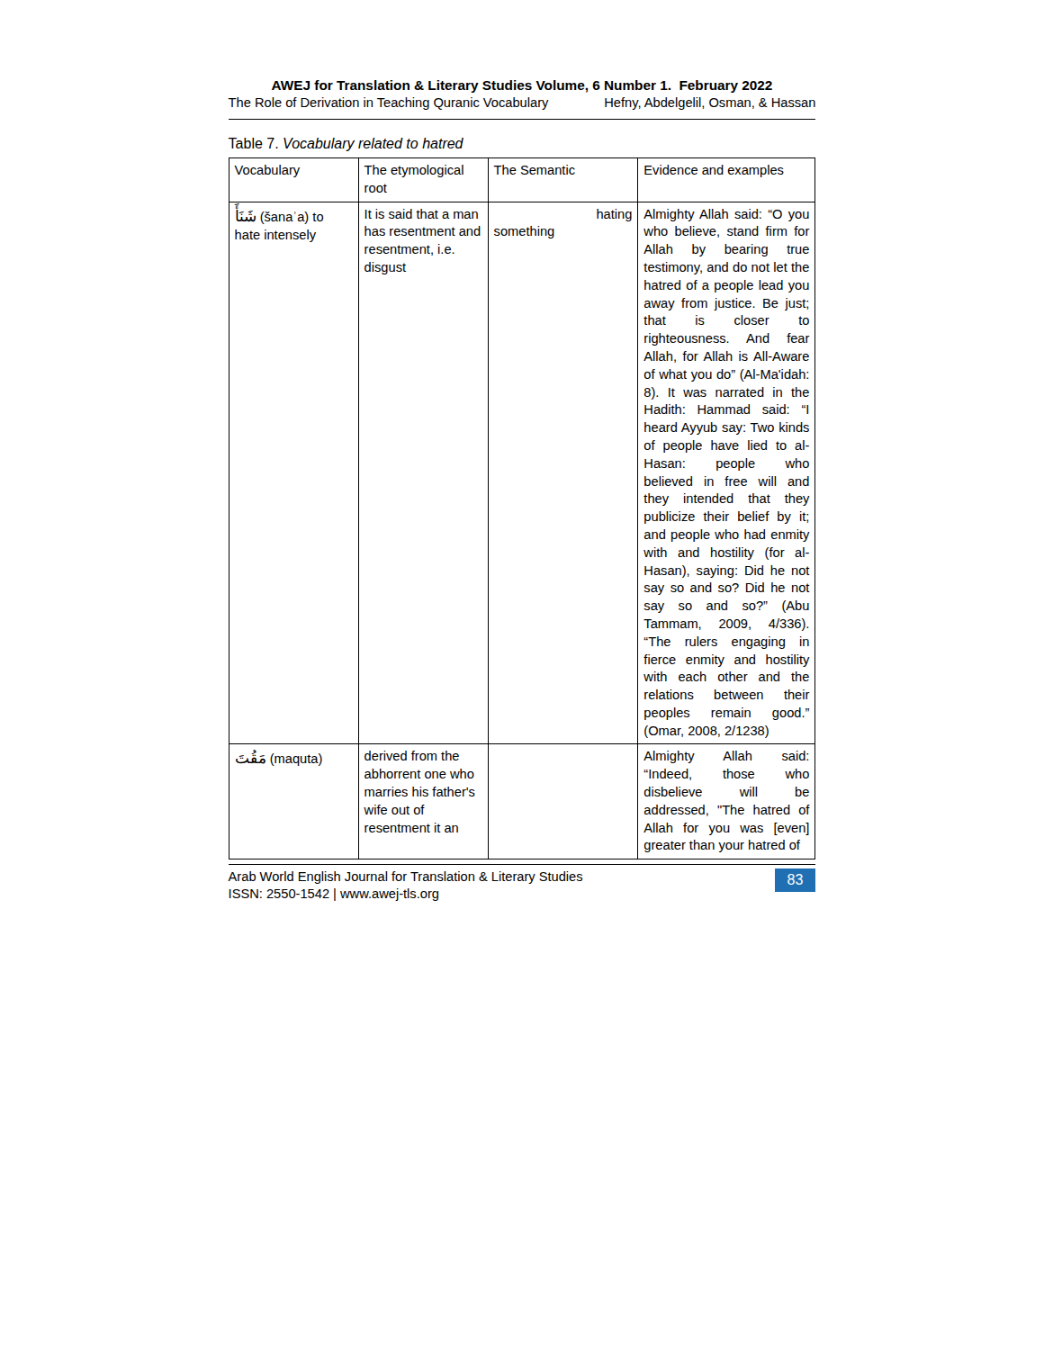AWEJ for Translation & Literary Studies Volume, 6 Number 1. February 2022
The Role of Derivation in Teaching Quranic Vocabulary
Hefny, Abdelgelil, Osman, & Hassan
Table 7. Vocabulary related to hatred
| Vocabulary | The etymological root | The Semantic | Evidence and examples |
| --- | --- | --- | --- |
| شَنَأَ (šanaʾa) to hate intensely | It is said that a man has resentment and resentment, i.e. disgust | hating something | Almighty Allah said: “O you who believe, stand firm for Allah by bearing true testimony, and do not let the hatred of a people lead you away from justice. Be just; that is closer to righteousness. And fear Allah, for Allah is All-Aware of what you do” (Al-Ma'idah: 8). It was narrated in the Hadith: Hammad said: “I heard Ayyub say: Two kinds of people have lied to al-Hasan: people who believed in free will and they intended that they publicize their belief by it; and people who had enmity with and hostility (for al-Hasan), saying: Did he not say so and so? Did he not say so and so?” (Abu Tammam, 2009, 4/336). “The rulers engaging in fierce enmity and hostility with each other and the relations between their peoples remain good.” (Omar, 2008, 2/1238) |
| مَقُتَ (maquta) | derived from the abhorrent one who marries his father's wife out of resentment it an | | Almighty Allah said: “Indeed, those who disbelieve will be addressed, "The hatred of Allah for you was [even] greater than your hatred of |
Arab World English Journal for Translation & Literary Studies
ISSN: 2550-1542 | www.awej-tls.org
83